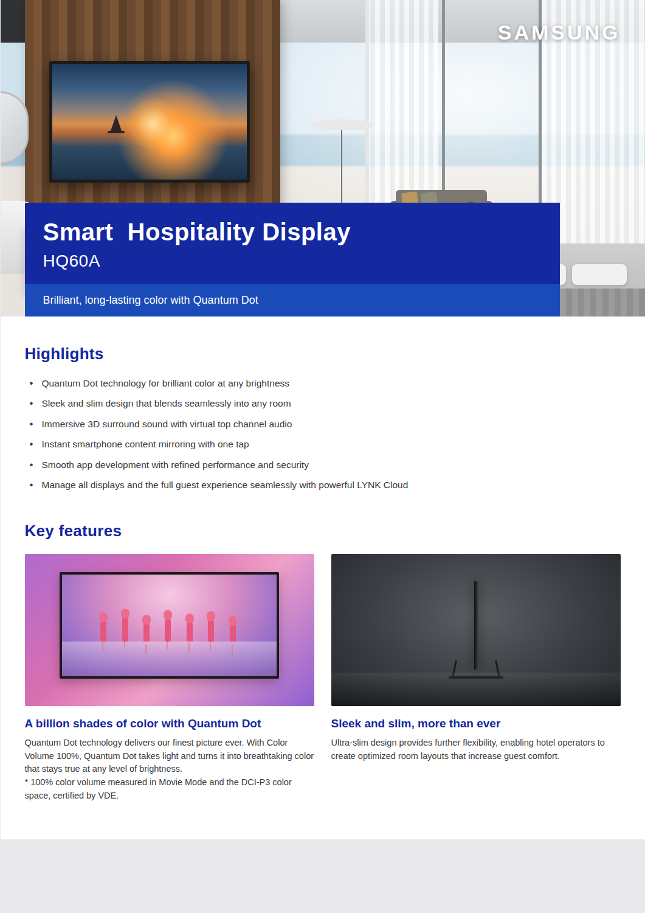SAMSUNG
Smart Hospitality Display
HQ60A
Brilliant, long-lasting color with Quantum Dot
Highlights
Quantum Dot technology for brilliant color at any brightness
Sleek and slim design that blends seamlessly into any room
Immersive 3D surround sound with virtual top channel audio
Instant smartphone content mirroring with one tap
Smooth app development with refined performance and security
Manage all displays and the full guest experience seamlessly with powerful LYNK Cloud
Key features
A billion shades of color with Quantum Dot
Quantum Dot technology delivers our finest picture ever. With Color Volume 100%, Quantum Dot takes light and turns it into breathtaking color that stays true at any level of brightness.
* 100% color volume measured in Movie Mode and the DCI-P3 color space, certified by VDE.
Sleek and slim, more than ever
Ultra-slim design provides further flexibility, enabling hotel operators to create optimized room layouts that increase guest comfort.